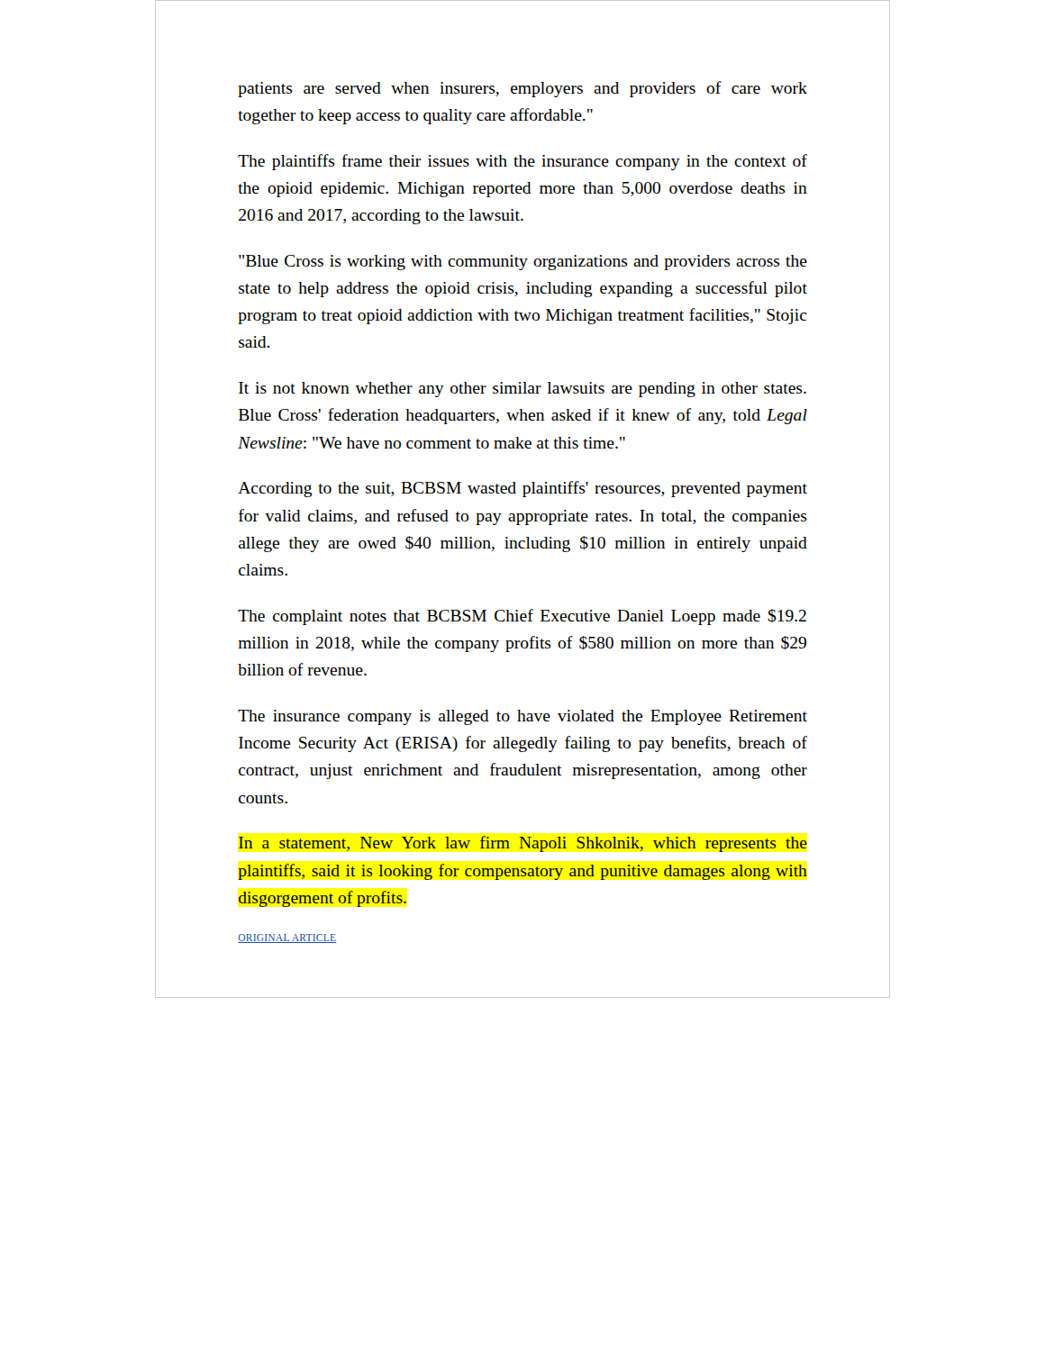patients are served when insurers, employers and providers of care work together to keep access to quality care affordable."
The plaintiffs frame their issues with the insurance company in the context of the opioid epidemic. Michigan reported more than 5,000 overdose deaths in 2016 and 2017, according to the lawsuit.
"Blue Cross is working with community organizations and providers across the state to help address the opioid crisis, including expanding a successful pilot program to treat opioid addiction with two Michigan treatment facilities," Stojic said.
It is not known whether any other similar lawsuits are pending in other states. Blue Cross' federation headquarters, when asked if it knew of any, told Legal Newsline: "We have no comment to make at this time."
According to the suit, BCBSM wasted plaintiffs' resources, prevented payment for valid claims, and refused to pay appropriate rates. In total, the companies allege they are owed $40 million, including $10 million in entirely unpaid claims.
The complaint notes that BCBSM Chief Executive Daniel Loepp made $19.2 million in 2018, while the company profits of $580 million on more than $29 billion of revenue.
The insurance company is alleged to have violated the Employee Retirement Income Security Act (ERISA) for allegedly failing to pay benefits, breach of contract, unjust enrichment and fraudulent misrepresentation, among other counts.
In a statement, New York law firm Napoli Shkolnik, which represents the plaintiffs, said it is looking for compensatory and punitive damages along with disgorgement of profits.
ORIGINAL ARTICLE